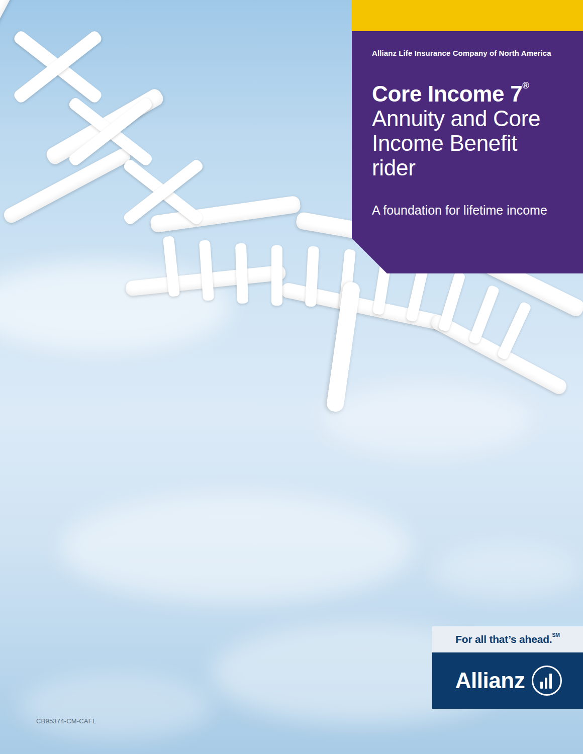Allianz Life Insurance Company of North America
Core Income 7®
Annuity and Core
Income Benefit rider
A foundation for lifetime income
For all that’s ahead.SM
Allianz
CB95374-CM-CAFL